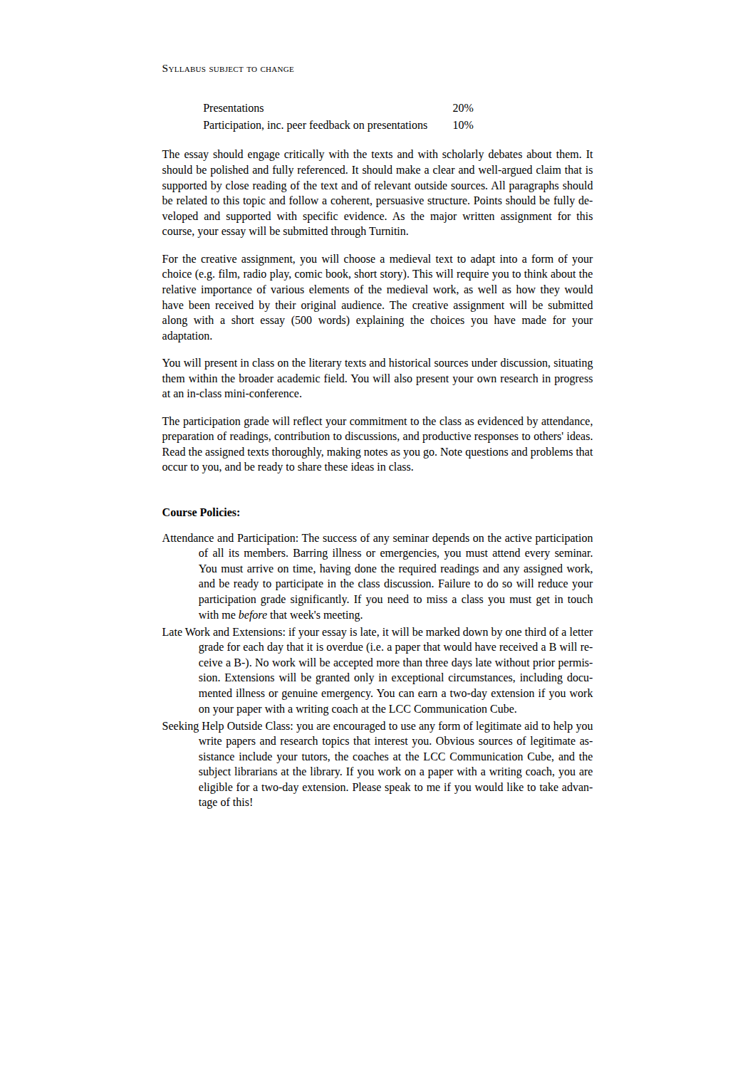Syllabus subject to change
| Presentations | 20% |
| Participation, inc. peer feedback on presentations | 10% |
The essay should engage critically with the texts and with scholarly debates about them. It should be polished and fully referenced. It should make a clear and well-argued claim that is supported by close reading of the text and of relevant outside sources. All paragraphs should be related to this topic and follow a coherent, persuasive structure. Points should be fully developed and supported with specific evidence. As the major written assignment for this course, your essay will be submitted through Turnitin.
For the creative assignment, you will choose a medieval text to adapt into a form of your choice (e.g. film, radio play, comic book, short story). This will require you to think about the relative importance of various elements of the medieval work, as well as how they would have been received by their original audience. The creative assignment will be submitted along with a short essay (500 words) explaining the choices you have made for your adaptation.
You will present in class on the literary texts and historical sources under discussion, situating them within the broader academic field. You will also present your own research in progress at an in-class mini-conference.
The participation grade will reflect your commitment to the class as evidenced by attendance, preparation of readings, contribution to discussions, and productive responses to others' ideas. Read the assigned texts thoroughly, making notes as you go. Note questions and problems that occur to you, and be ready to share these ideas in class.
Course Policies:
Attendance and Participation: The success of any seminar depends on the active participation of all its members. Barring illness or emergencies, you must attend every seminar. You must arrive on time, having done the required readings and any assigned work, and be ready to participate in the class discussion. Failure to do so will reduce your participation grade significantly. If you need to miss a class you must get in touch with me before that week's meeting.
Late Work and Extensions: if your essay is late, it will be marked down by one third of a letter grade for each day that it is overdue (i.e. a paper that would have received a B will receive a B-). No work will be accepted more than three days late without prior permission. Extensions will be granted only in exceptional circumstances, including documented illness or genuine emergency. You can earn a two-day extension if you work on your paper with a writing coach at the LCC Communication Cube.
Seeking Help Outside Class: you are encouraged to use any form of legitimate aid to help you write papers and research topics that interest you. Obvious sources of legitimate assistance include your tutors, the coaches at the LCC Communication Cube, and the subject librarians at the library. If you work on a paper with a writing coach, you are eligible for a two-day extension. Please speak to me if you would like to take advantage of this!